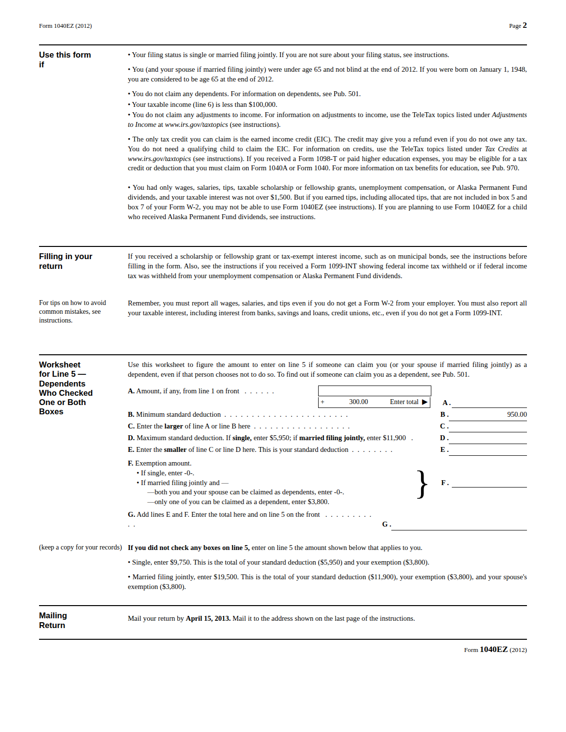Form 1040EZ (2012)
Page 2
Use this form
if
• Your filing status is single or married filing jointly. If you are not sure about your filing status, see instructions.
• You (and your spouse if married filing jointly) were under age 65 and not blind at the end of 2012. If you were born on January 1, 1948, you are considered to be age 65 at the end of 2012.
• You do not claim any dependents. For information on dependents, see Pub. 501.
• Your taxable income (line 6) is less than $100,000.
• You do not claim any adjustments to income. For information on adjustments to income, use the TeleTax topics listed under Adjustments to Income at www.irs.gov/taxtopics (see instructions).
• The only tax credit you can claim is the earned income credit (EIC). The credit may give you a refund even if you do not owe any tax. You do not need a qualifying child to claim the EIC. For information on credits, use the TeleTax topics listed under Tax Credits at www.irs.gov/taxtopics (see instructions). If you received a Form 1098-T or paid higher education expenses, you may be eligible for a tax credit or deduction that you must claim on Form 1040A or Form 1040. For more information on tax benefits for education, see Pub. 970.
• You had only wages, salaries, tips, taxable scholarship or fellowship grants, unemployment compensation, or Alaska Permanent Fund dividends, and your taxable interest was not over $1,500. But if you earned tips, including allocated tips, that are not included in box 5 and box 7 of your Form W-2, you may not be able to use Form 1040EZ (see instructions). If you are planning to use Form 1040EZ for a child who received Alaska Permanent Fund dividends, see instructions.
Filling in your
return
If you received a scholarship or fellowship grant or tax-exempt interest income, such as on municipal bonds, see the instructions before filling in the form. Also, see the instructions if you received a Form 1099-INT showing federal income tax withheld or if federal income tax was withheld from your unemployment compensation or Alaska Permanent Fund dividends.
For tips on how to avoid common mistakes, see instructions.
Remember, you must report all wages, salaries, and tips even if you do not get a Form W-2 from your employer. You must also report all your taxable interest, including interest from banks, savings and loans, credit unions, etc., even if you do not get a Form 1099-INT.
Worksheet
for Line 5 —
Dependents
Who Checked
One or Both
Boxes
Use this worksheet to figure the amount to enter on line 5 if someone can claim you (or your spouse if married filing jointly) as a dependent, even if that person chooses not to do so. To find out if someone can claim you as a dependent, see Pub. 501.
| A. Amount, if any, from line 1 on front . . . . . . | |
| | + 300.00 Enter total ▶ A . |
| B. Minimum standard deduction . . . . . . . . . . . . . . . . . . . . . . . | B . | 950.00 |
| C. Enter the larger of line A or line B here . . . . . . . . . . . . . . . . . . | C . | |
| D. Maximum standard deduction. If single, enter $5,950; if married filing jointly, enter $11,900 . | D . | |
| E. Enter the smaller of line C or line D here. This is your standard deduction . . . . . . . . | E . | |
F. Exemption amount.
• If single, enter -0-.
• If married filing jointly and —
—both you and your spouse can be claimed as dependents, enter -0-.
—only one of you can be claimed as a dependent, enter $3,800.
}
F .
| G. Add lines E and F. Enter the total here and on line 5 on the front . . . . . . . . . . . | G . | |
(keep a copy for your records)
If you did not check any boxes on line 5, enter on line 5 the amount shown below that applies to you.
• Single, enter $9,750. This is the total of your standard deduction ($5,950) and your exemption ($3,800).
• Married filing jointly, enter $19,500. This is the total of your standard deduction ($11,900), your exemption ($3,800), and your spouse's exemption ($3,800).
Mailing
Return
Mail your return by April 15, 2013. Mail it to the address shown on the last page of the instructions.
Form 1040EZ (2012)